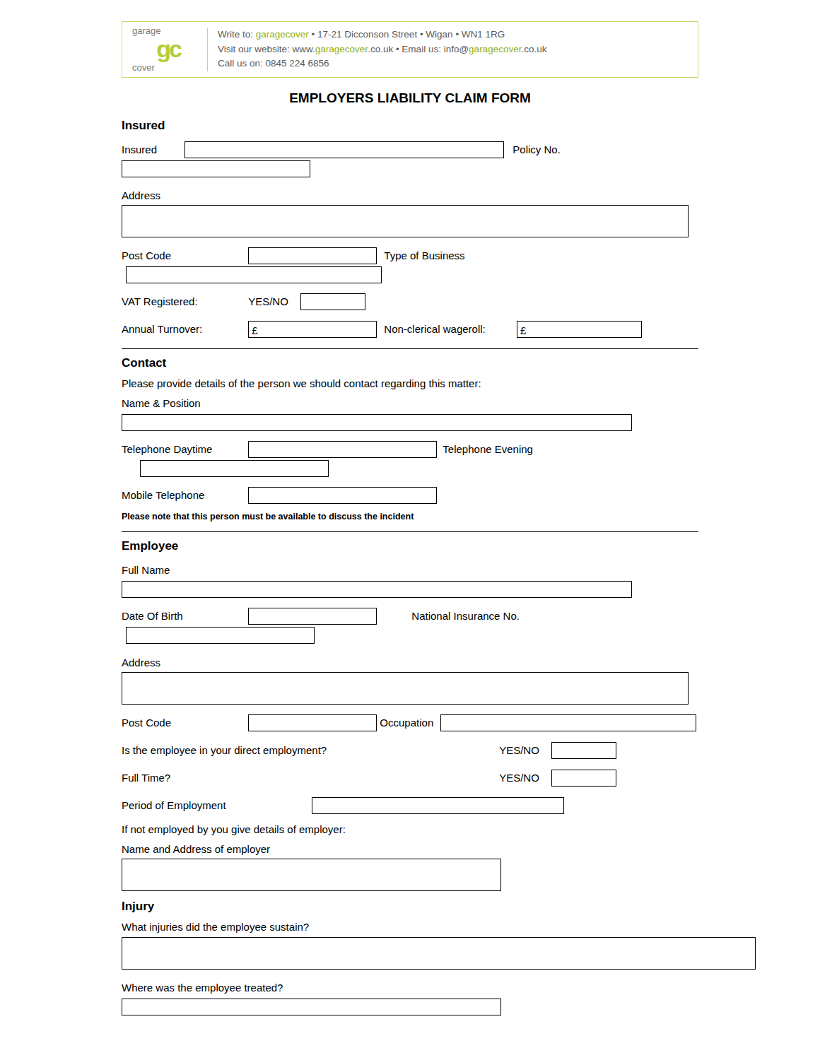garage gc cover
Write to: garagecover • 17-21 Dicconson Street • Wigan • WN1 1RG
Visit our website: www.garagecover.co.uk • Email us: info@garagecover.co.uk
Call us on: 0845 224 6856
EMPLOYERS LIABILITY CLAIM FORM
Insured
Insured Policy No.
Address
Post Code Type of Business
VAT Registered: YES/NO
Annual Turnover: £ Non-clerical wageroll: £
Contact
Please provide details of the person we should contact regarding this matter:
Name & Position
Telephone Daytime Telephone Evening
Mobile Telephone
Please note that this person must be available to discuss the incident
Employee
Full Name
Date Of Birth National Insurance No.
Address
Post Code Occupation
Is the employee in your direct employment? YES/NO
Full Time? YES/NO
Period of Employment
If not employed by you give details of employer:
Name and Address of employer
Injury
What injuries did the employee sustain?
Where was the employee treated?